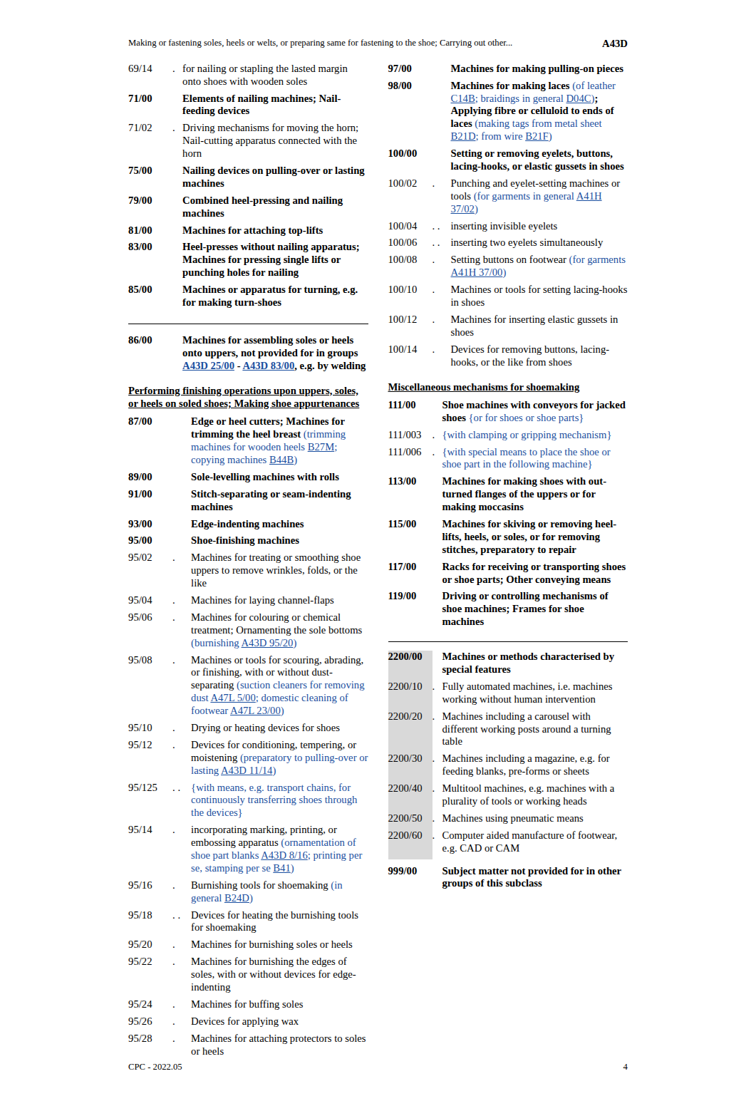Making or fastening soles, heels or welts, or preparing same for fastening to the shoe; Carrying out other...
A43D
| 69/14 | . | for nailing or stapling the lasted margin onto shoes with wooden soles |
| 71/00 | | Elements of nailing machines; Nail-feeding devices |
| 71/02 | . | Driving mechanisms for moving the horn; Nail-cutting apparatus connected with the horn |
| 75/00 | | Nailing devices on pulling-over or lasting machines |
| 79/00 | | Combined heel-pressing and nailing machines |
| 81/00 | | Machines for attaching top-lifts |
| 83/00 | | Heel-presses without nailing apparatus; Machines for pressing single lifts or punching holes for nailing |
| 85/00 | | Machines or apparatus for turning, e.g. for making turn-shoes |
| 86/00 | | Machines for assembling soles or heels onto uppers, not provided for in groups A43D 25/00 - A43D 83/00 , e.g. by welding |
Performing finishing operations upon uppers, soles, or heels on soled shoes; Making shoe appurtenances
| 87/00 | | Edge or heel cutters; Machines for trimming the heel breast (trimming machines for wooden heels B27M ; copying machines B44B ) |
| 89/00 | | Sole-levelling machines with rolls |
| 91/00 | | Stitch-separating or seam-indenting machines |
| 93/00 | | Edge-indenting machines |
| 95/00 | | Shoe-finishing machines |
| 95/02 | . | Machines for treating or smoothing shoe uppers to remove wrinkles, folds, or the like |
| 95/04 | . | Machines for laying channel-flaps |
| 95/06 | . | Machines for colouring or chemical treatment; Ornamenting the sole bottoms (burnishing A43D 95/20 ) |
| 95/08 | . | Machines or tools for scouring, abrading, or finishing, with or without dust-separating (suction cleaners for removing dust A47L 5/00 ; domestic cleaning of footwear A47L 23/00 ) |
| 95/10 | . | Drying or heating devices for shoes |
| 95/12 | . | Devices for conditioning, tempering, or moistening (preparatory to pulling-over or lasting A43D 11/14 ) |
| 95/125 | . . | {with means, e.g. transport chains, for continuously transferring shoes through the devices} |
| 95/14 | . | incorporating marking, printing, or embossing apparatus (ornamentation of shoe part blanks A43D 8/16 ; printing per se , stamping per se B41 ) |
| 95/16 | . | Burnishing tools for shoemaking (in general B24D ) |
| 95/18 | . . | Devices for heating the burnishing tools for shoemaking |
| 95/20 | . | Machines for burnishing soles or heels |
| 95/22 | . | Machines for burnishing the edges of soles, with or without devices for edge-indenting |
| 95/24 | . | Machines for buffing soles |
| 95/26 | . | Devices for applying wax |
| 95/28 | . | Machines for attaching protectors to soles or heels |
| 97/00 | | Machines for making pulling-on pieces |
| 98/00 | | Machines for making laces (of leather C14B ; braidings in general D04C ) ; Applying fibre or celluloid to ends of laces (making tags from metal sheet B21D ; from wire B21F ) |
| 100/00 | | Setting or removing eyelets, buttons, lacing-hooks, or elastic gussets in shoes |
| 100/02 | . | Punching and eyelet-setting machines or tools (for garments in general A41H 37/02 ) |
| 100/04 | . . | inserting invisible eyelets |
| 100/06 | . . | inserting two eyelets simultaneously |
| 100/08 | . | Setting buttons on footwear (for garments A41H 37/00 ) |
| 100/10 | . | Machines or tools for setting lacing-hooks in shoes |
| 100/12 | . | Machines for inserting elastic gussets in shoes |
| 100/14 | . | Devices for removing buttons, lacing-hooks, or the like from shoes |
Miscellaneous mechanisms for shoemaking
| 111/00 | | Shoe machines with conveyors for jacked shoes {or for shoes or shoe parts} |
| 111/003 | . | {with clamping or gripping mechanism} |
| 111/006 | . | {with special means to place the shoe or shoe part in the following machine} |
| 113/00 | | Machines for making shoes with out-turned flanges of the uppers or for making moccasins |
| 115/00 | | Machines for skiving or removing heel-lifts, heels, or soles, or for removing stitches, preparatory to repair |
| 117/00 | | Racks for receiving or transporting shoes or shoe parts; Other conveying means |
| 119/00 | | Driving or controlling mechanisms of shoe machines; Frames for shoe machines |
| 2200/00 | | Machines or methods characterised by special features |
| 2200/10 | . | Fully automated machines, i.e. machines working without human intervention |
| 2200/20 | . | Machines including a carousel with different working posts around a turning table |
| 2200/30 | . | Machines including a magazine, e.g. for feeding blanks, pre-forms or sheets |
| 2200/40 | . | Multitool machines, e.g. machines with a plurality of tools or working heads |
| 2200/50 | . | Machines using pneumatic means |
| 2200/60 | . | Computer aided manufacture of footwear, e.g. CAD or CAM |
| 999/00 | | Subject matter not provided for in other groups of this subclass |
CPC - 2022.05
4